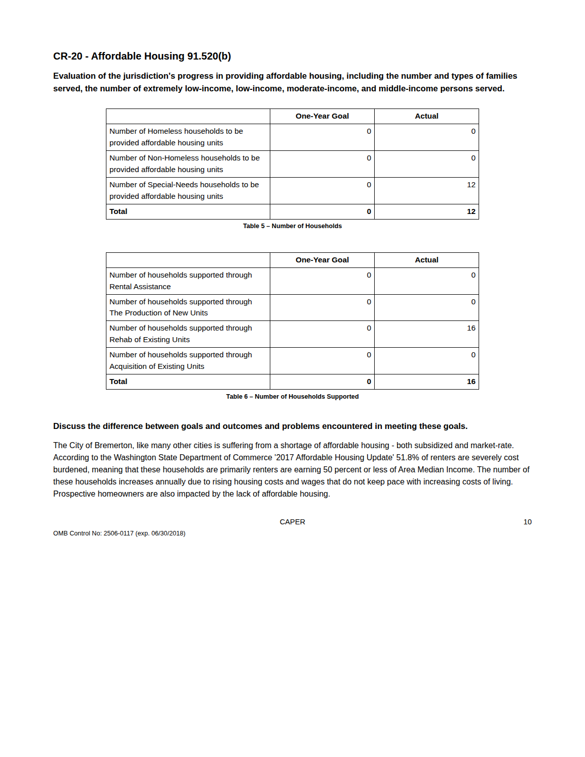CR-20 - Affordable Housing 91.520(b)
Evaluation of the jurisdiction's progress in providing affordable housing, including the number and types of families served, the number of extremely low-income, low-income, moderate-income, and middle-income persons served.
Table 5 – Number of Households
| | One-Year Goal | Actual |
| --- | --- | --- |
| Number of Homeless households to be provided affordable housing units | 0 | 0 |
| Number of Non-Homeless households to be provided affordable housing units | 0 | 0 |
| Number of Special-Needs households to be provided affordable housing units | 0 | 12 |
| Total | 0 | 12 |
Table 6 – Number of Households Supported
| | One-Year Goal | Actual |
| --- | --- | --- |
| Number of households supported through Rental Assistance | 0 | 0 |
| Number of households supported through The Production of New Units | 0 | 0 |
| Number of households supported through Rehab of Existing Units | 0 | 16 |
| Number of households supported through Acquisition of Existing Units | 0 | 0 |
| Total | 0 | 16 |
Discuss the difference between goals and outcomes and problems encountered in meeting these goals.
The City of Bremerton, like many other cities is suffering from a shortage of affordable housing - both subsidized and market-rate. According to the Washington State Department of Commerce '2017 Affordable Housing Update' 51.8% of renters are severely cost burdened, meaning that these households are primarily renters are earning 50 percent or less of Area Median Income. The number of these households increases annually due to rising housing costs and wages that do not keep pace with increasing costs of living. Prospective homeowners are also impacted by the lack of affordable housing.
CAPER
10
OMB Control No: 2506-0117 (exp. 06/30/2018)